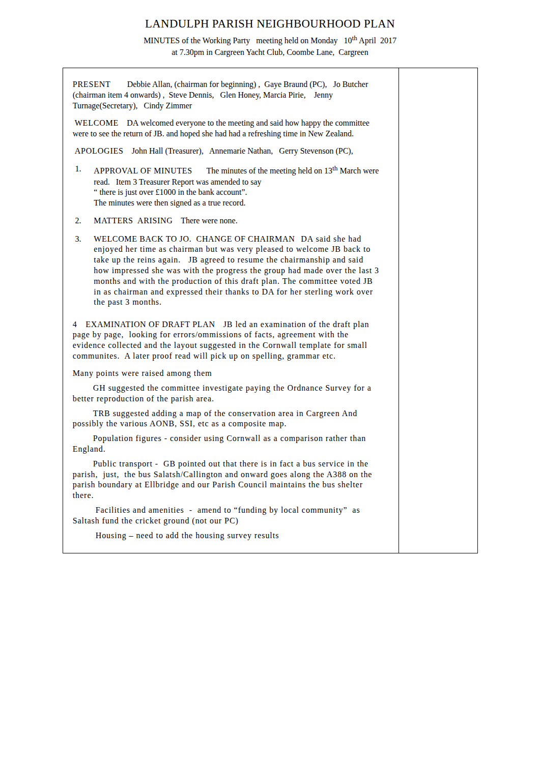LANDULPH PARISH NEIGHBOURHOOD PLAN
MINUTES of the Working Party meeting held on Monday 10th April 2017
at 7.30pm in Cargreen Yacht Club, Coombe Lane, Cargreen
PRESENT Debbie Allan, (chairman for beginning) , Gaye Braund (PC), Jo Butcher (chairman item 4 onwards) , Steve Dennis, Glen Honey, Marcia Pirie, Jenny Turnage(Secretary), Cindy Zimmer
WELCOME DA welcomed everyone to the meeting and said how happy the committee were to see the return of JB. and hoped she had had a refreshing time in New Zealand.
APOLOGIES John Hall (Treasurer), Annemarie Nathan, Gerry Stevenson (PC),
APPROVAL OF MINUTES The minutes of the meeting held on 13th March were read. Item 3 Treasurer Report was amended to say
“ there is just over £1000 in the bank account”.
The minutes were then signed as a true record.
MATTERS ARISING There were none.
WELCOME BACK TO JO. CHANGE OF CHAIRMAN DA said she had enjoyed her time as chairman but was very pleased to welcome JB back to take up the reins again. JB agreed to resume the chairmanship and said how impressed she was with the progress the group had made over the last 3 months and with the production of this draft plan. The committee voted JB in as chairman and expressed their thanks to DA for her sterling work over the past 3 months.
4 EXAMINATION OF DRAFT PLAN JB led an examination of the draft plan page by page, looking for errors/ommissions of facts, agreement with the evidence collected and the layout suggested in the Cornwall template for small communites. A later proof read will pick up on spelling, grammar etc.
Many points were raised among them
GH suggested the committee investigate paying the Ordnance Survey for a better reproduction of the parish area.
TRB suggested adding a map of the conservation area in Cargreen And possibly the various AONB, SSI, etc as a composite map.
Population figures - consider using Cornwall as a comparison rather than England.
Public transport - GB pointed out that there is in fact a bus service in the parish, just, the bus Salatsh/Callington and onward goes along the A388 on the parish boundary at Ellbridge and our Parish Council maintains the bus shelter there.
Facilities and amenities - amend to “funding by local community” as Saltash fund the cricket ground (not our PC)
Housing – need to add the housing survey results